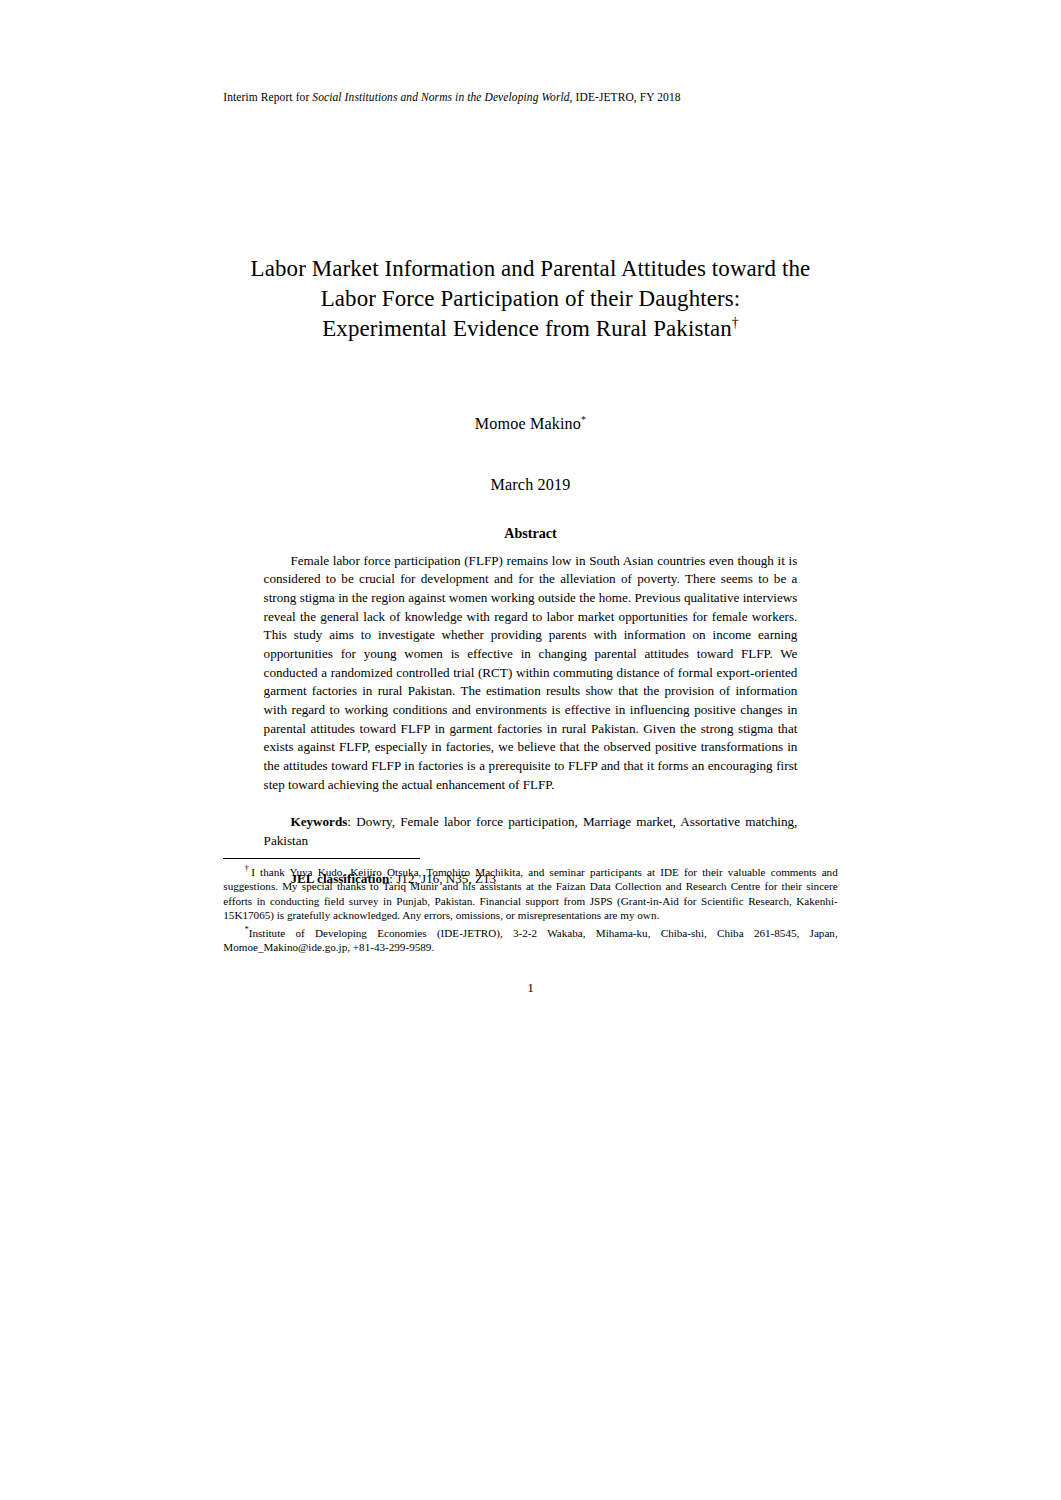Interim Report for Social Institutions and Norms in the Developing World, IDE-JETRO, FY 2018
Labor Market Information and Parental Attitudes toward the
Labor Force Participation of their Daughters:
Experimental Evidence from Rural Pakistan†
Momoe Makino*
March 2019
Abstract
Female labor force participation (FLFP) remains low in South Asian countries even though it is considered to be crucial for development and for the alleviation of poverty. There seems to be a strong stigma in the region against women working outside the home. Previous qualitative interviews reveal the general lack of knowledge with regard to labor market opportunities for female workers. This study aims to investigate whether providing parents with information on income earning opportunities for young women is effective in changing parental attitudes toward FLFP. We conducted a randomized controlled trial (RCT) within commuting distance of formal export-oriented garment factories in rural Pakistan. The estimation results show that the provision of information with regard to working conditions and environments is effective in influencing positive changes in parental attitudes toward FLFP in garment factories in rural Pakistan. Given the strong stigma that exists against FLFP, especially in factories, we believe that the observed positive transformations in the attitudes toward FLFP in factories is a prerequisite to FLFP and that it forms an encouraging first step toward achieving the actual enhancement of FLFP.
Keywords: Dowry, Female labor force participation, Marriage market, Assortative matching, Pakistan
JEL classification: J12, J16, N35, Z13
†I thank Yuya Kudo, Keijiro Otsuka, Tomohiro Machikita, and seminar participants at IDE for their valuable comments and suggestions. My special thanks to Tariq Munir and his assistants at the Faizan Data Collection and Research Centre for their sincere efforts in conducting field survey in Punjab, Pakistan. Financial support from JSPS (Grant-in-Aid for Scientific Research, Kakenhi-15K17065) is gratefully acknowledged. Any errors, omissions, or misrepresentations are my own.
*Institute of Developing Economies (IDE-JETRO), 3-2-2 Wakaba, Mihama-ku, Chiba-shi, Chiba 261-8545, Japan, Momoe_Makino@ide.go.jp, +81-43-299-9589.
1